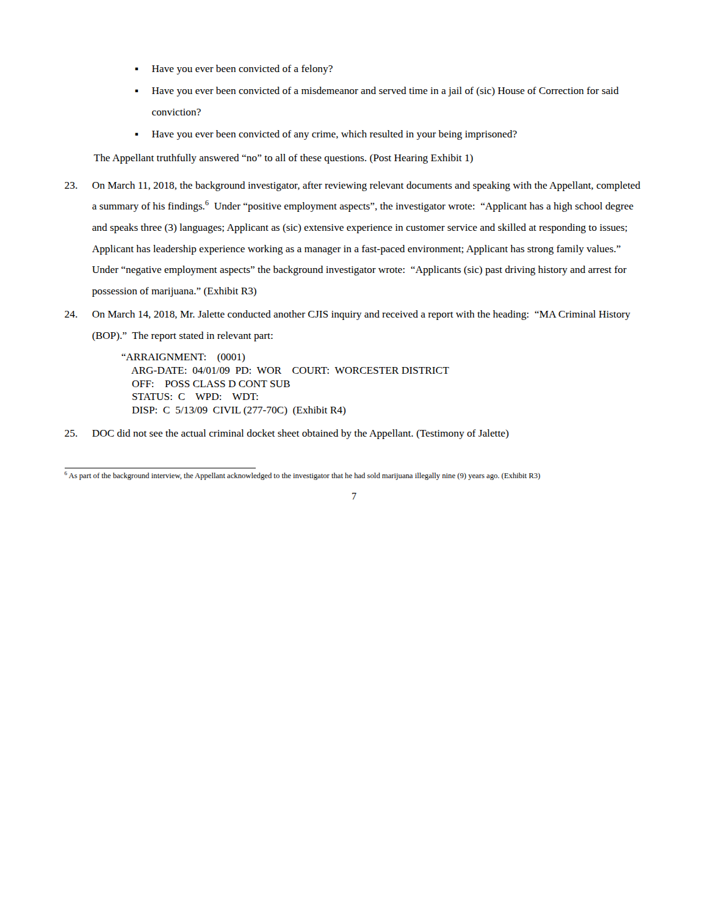Have you ever been convicted of a felony?
Have you ever been convicted of a misdemeanor and served time in a jail of (sic) House of Correction for said conviction?
Have you ever been convicted of any crime, which resulted in your being imprisoned?
The Appellant truthfully answered “no” to all of these questions. (Post Hearing Exhibit 1)
On March 11, 2018, the background investigator, after reviewing relevant documents and speaking with the Appellant, completed a summary of his findings.6 Under “positive employment aspects”, the investigator wrote: “Applicant has a high school degree and speaks three (3) languages; Applicant as (sic) extensive experience in customer service and skilled at responding to issues; Applicant has leadership experience working as a manager in a fast-paced environment; Applicant has strong family values.” Under “negative employment aspects” the background investigator wrote: “Applicants (sic) past driving history and arrest for possession of marijuana.” (Exhibit R3)
On March 14, 2018, Mr. Jalette conducted another CJIS inquiry and received a report with the heading: “MA Criminal History (BOP).” The report stated in relevant part:
“ARRAIGNMENT: (0001) ARG-DATE: 04/01/09 PD: WOR COURT: WORCESTER DISTRICT OFF: POSS CLASS D CONT SUB STATUS: C WPD: WDT: DISP: C 5/13/09 CIVIL (277-70C) (Exhibit R4)
DOC did not see the actual criminal docket sheet obtained by the Appellant. (Testimony of Jalette)
6 As part of the background interview, the Appellant acknowledged to the investigator that he had sold marijuana illegally nine (9) years ago. (Exhibit R3)
7